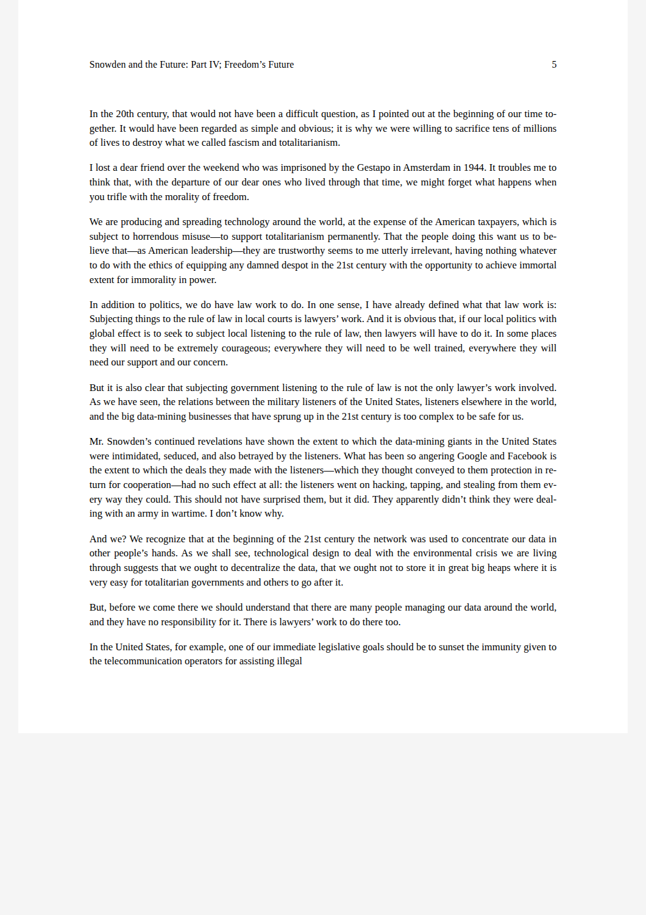Snowden and the Future: Part IV; Freedom’s Future 5
In the 20th century, that would not have been a difficult question, as I pointed out at the beginning of our time together. It would have been regarded as simple and obvious; it is why we were willing to sacrifice tens of millions of lives to destroy what we called fascism and totalitarianism.
I lost a dear friend over the weekend who was imprisoned by the Gestapo in Amsterdam in 1944. It troubles me to think that, with the departure of our dear ones who lived through that time, we might forget what happens when you trifle with the morality of freedom.
We are producing and spreading technology around the world, at the expense of the American taxpayers, which is subject to horrendous misuse—to support totalitarianism permanently. That the people doing this want us to believe that—as American leadership—they are trustworthy seems to me utterly irrelevant, having nothing whatever to do with the ethics of equipping any damned despot in the 21st century with the opportunity to achieve immortal extent for immorality in power.
In addition to politics, we do have law work to do. In one sense, I have already defined what that law work is: Subjecting things to the rule of law in local courts is lawyers’ work. And it is obvious that, if our local politics with global effect is to seek to subject local listening to the rule of law, then lawyers will have to do it. In some places they will need to be extremely courageous; everywhere they will need to be well trained, everywhere they will need our support and our concern.
But it is also clear that subjecting government listening to the rule of law is not the only lawyer’s work involved. As we have seen, the relations between the military listeners of the United States, listeners elsewhere in the world, and the big data-mining businesses that have sprung up in the 21st century is too complex to be safe for us.
Mr. Snowden’s continued revelations have shown the extent to which the data-mining giants in the United States were intimidated, seduced, and also betrayed by the listeners. What has been so angering Google and Facebook is the extent to which the deals they made with the listeners—which they thought conveyed to them protection in return for cooperation—had no such effect at all: the listeners went on hacking, tapping, and stealing from them every way they could. This should not have surprised them, but it did. They apparently didn’t think they were dealing with an army in wartime. I don’t know why.
And we? We recognize that at the beginning of the 21st century the network was used to concentrate our data in other people’s hands. As we shall see, technological design to deal with the environmental crisis we are living through suggests that we ought to decentralize the data, that we ought not to store it in great big heaps where it is very easy for totalitarian governments and others to go after it.
But, before we come there we should understand that there are many people managing our data around the world, and they have no responsibility for it. There is lawyers’ work to do there too.
In the United States, for example, one of our immediate legislative goals should be to sunset the immunity given to the telecommunication operators for assisting illegal